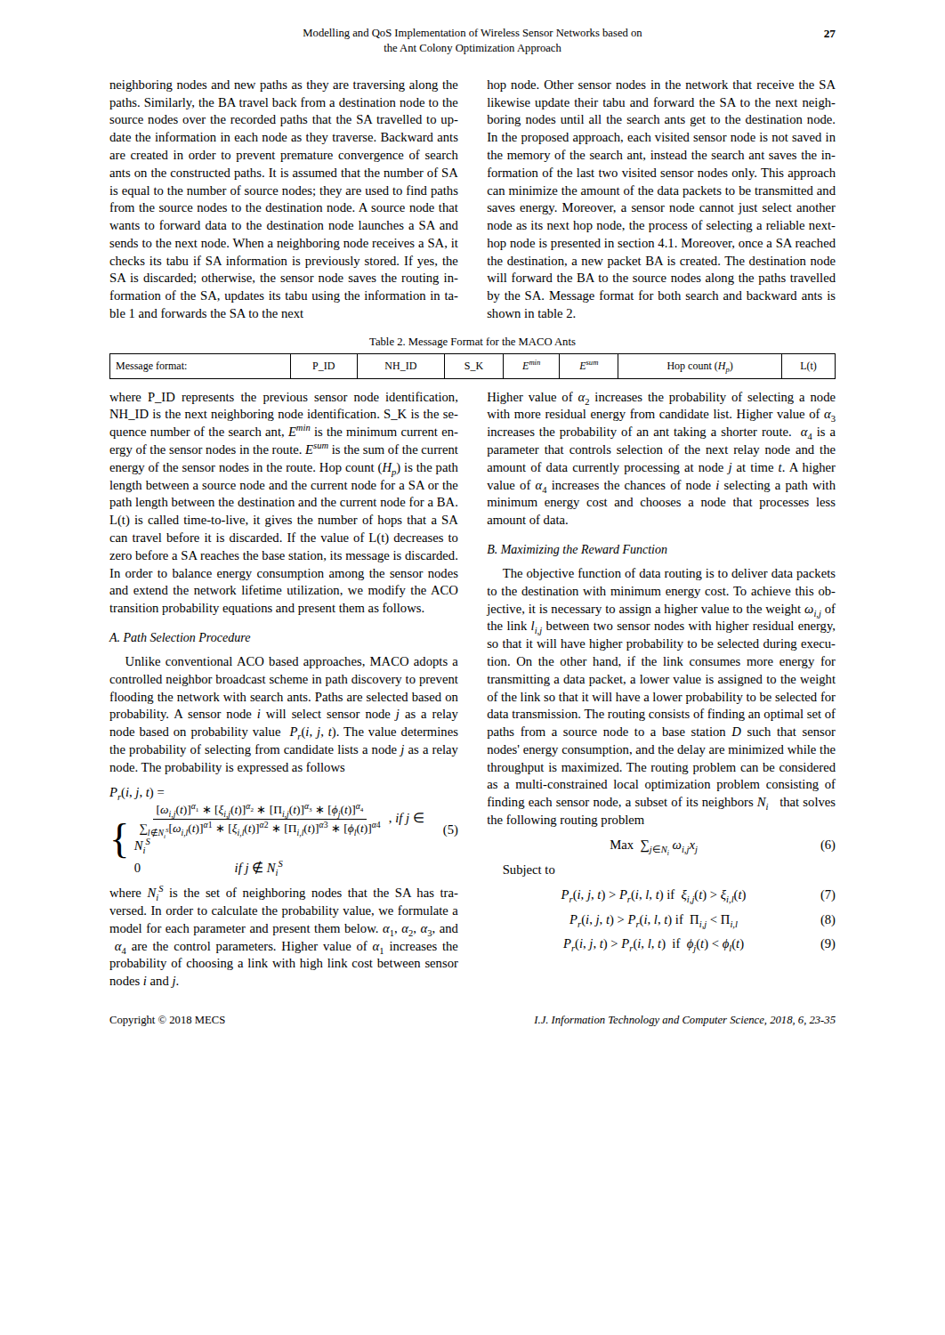Modelling and QoS Implementation of Wireless Sensor Networks based on
the Ant Colony Optimization Approach
27
neighboring nodes and new paths as they are traversing along the paths. Similarly, the BA travel back from a destination node to the source nodes over the recorded paths that the SA travelled to update the information in each node as they traverse. Backward ants are created in order to prevent premature convergence of search ants on the constructed paths. It is assumed that the number of SA is equal to the number of source nodes; they are used to find paths from the source nodes to the destination node. A source node that wants to forward data to the destination node launches a SA and sends to the next node. When a neighboring node receives a SA, it checks its tabu if SA information is previously stored. If yes, the SA is discarded; otherwise, the sensor node saves the routing information of the SA, updates its tabu using the information in table 1 and forwards the SA to the next
hop node. Other sensor nodes in the network that receive the SA likewise update their tabu and forward the SA to the next neighboring nodes until all the search ants get to the destination node. In the proposed approach, each visited sensor node is not saved in the memory of the search ant, instead the search ant saves the information of the last two visited sensor nodes only. This approach can minimize the amount of the data packets to be transmitted and saves energy. Moreover, a sensor node cannot just select another node as its next hop node, the process of selecting a reliable next-hop node is presented in section 4.1. Moreover, once a SA reached the destination, a new packet BA is created. The destination node will forward the BA to the source nodes along the paths travelled by the SA. Message format for both search and backward ants is shown in table 2.
Table 2. Message Format for the MACO Ants
| Message format: | P_ID | NH_ID | S_K | E min | E sum | Hop count ( H p ) | L(t) |
where P_ID represents the previous sensor node identification, NH_ID is the next neighboring node identification. S_K is the sequence number of the search ant, Emin is the minimum current energy of the sensor nodes in the route. Esum is the sum of the current energy of the sensor nodes in the route. Hop count (Hp) is the path length between a source node and the current node for a SA or the path length between the destination and the current node for a BA. L(t) is called time-to-live, it gives the number of hops that a SA can travel before it is discarded. If the value of L(t) decreases to zero before a SA reaches the base station, its message is discarded. In order to balance energy consumption among the sensor nodes and extend the network lifetime utilization, we modify the ACO transition probability equations and present them as follows.
A. Path Selection Procedure
Unlike conventional ACO based approaches, MACO adopts a controlled neighbor broadcast scheme in path discovery to prevent flooding the network with search ants. Paths are selected based on probability. A sensor node i will select sensor node j as a relay node based on probability value Pr(i, j, t). The value determines the probability of selecting from candidate lists a node j as a relay node. The probability is expressed as follows
Pr(i, j, t) =
{
[ωi,j(t)]α1 ∗ [ξi,j(t)]α2 ∗ [Πi,j(t)]α3 ∗ [ϕj(t)]α4 ∑l∉NiS[ωi,l(t)]α1 ∗ [ξi,l(t)]α2 ∗ [Πi,l(t)]α3 ∗ [ϕl(t)]α4 , if j ∈ NiS
0 if j ∉ NiS
(5)
where NiS is the set of neighboring nodes that the SA has traversed. In order to calculate the probability value, we formulate a model for each parameter and present them below. α1, α2, α3, and α4 are the control parameters. Higher value of α1 increases the probability of choosing a link with high link cost between sensor nodes i and j.
Higher value of α2 increases the probability of selecting a node with more residual energy from candidate list. Higher value of α3 increases the probability of an ant taking a shorter route. α4 is a parameter that controls selection of the next relay node and the amount of data currently processing at node j at time t. A higher value of α4 increases the chances of node i selecting a path with minimum energy cost and chooses a node that processes less amount of data.
B. Maximizing the Reward Function
The objective function of data routing is to deliver data packets to the destination with minimum energy cost. To achieve this objective, it is necessary to assign a higher value to the weight ωi,j of the link li,j between two sensor nodes with higher residual energy, so that it will have higher probability to be selected during execution. On the other hand, if the link consumes more energy for transmitting a data packet, a lower value is assigned to the weight of the link so that it will have a lower probability to be selected for data transmission. The routing consists of finding an optimal set of paths from a source node to a base station D such that sensor nodes' energy consumption, and the delay are minimized while the throughput is maximized. The routing problem can be considered as a multi-constrained local optimization problem consisting of finding each sensor node, a subset of its neighbors Ni that solves the following routing problem
Max ∑j∈Ni ωi,jxj (6)
Subject to
Pr(i, j, t) > Pr(i, l, t) if ξi,j(t) > ξi,l(t) (7)
Pr(i, j, t) > Pr(i, l, t) if Πi,j < Πi,l (8)
Pr(i, j, t) > Pr(i, l, t) if ϕj(t) < ϕl(t) (9)
Copyright © 2018 MECS
I.J. Information Technology and Computer Science, 2018, 6, 23-35